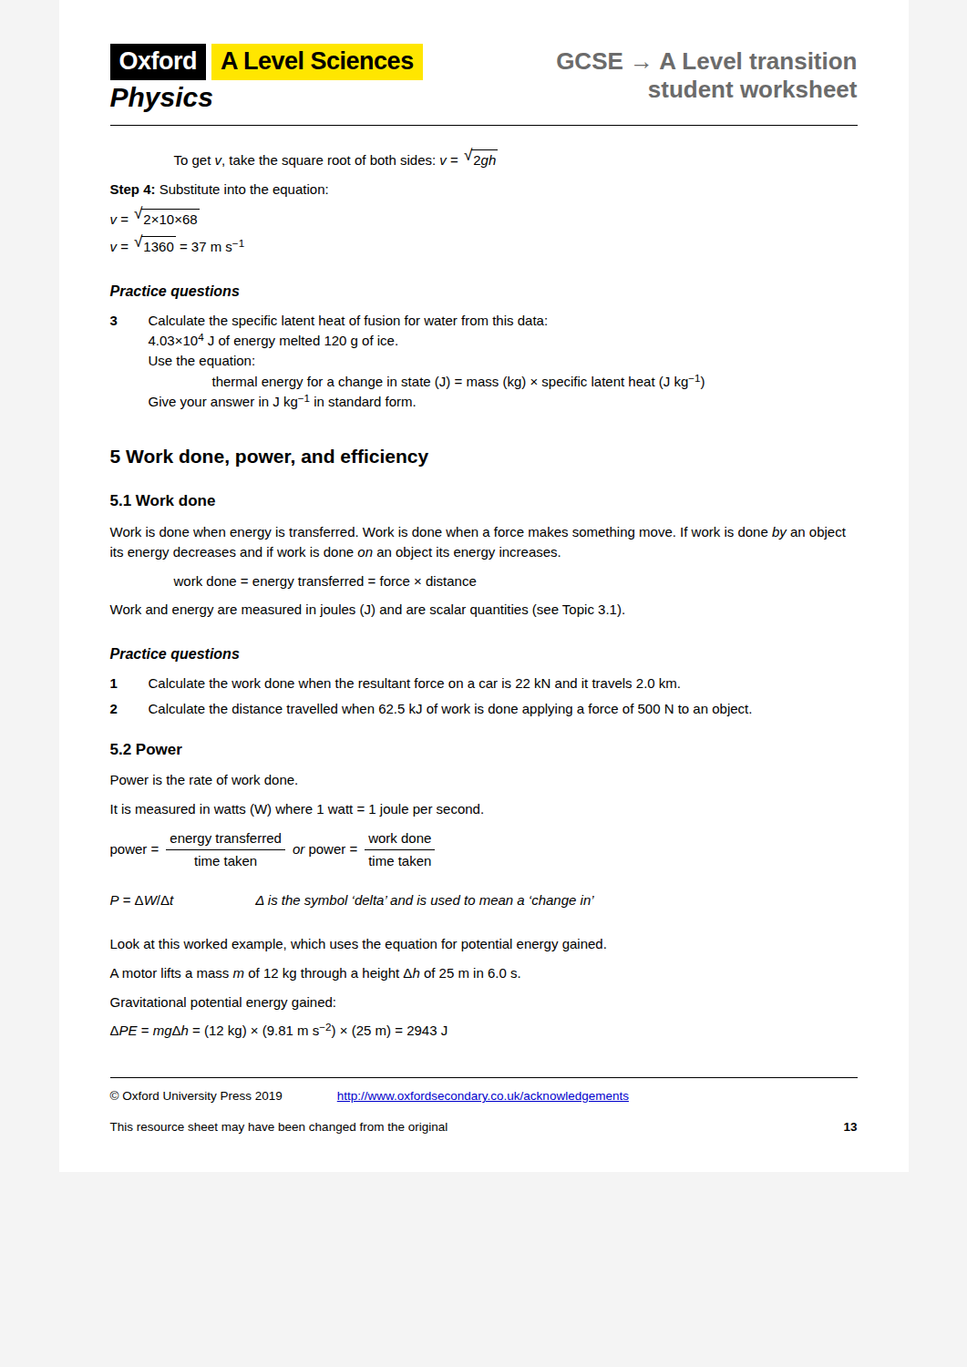Oxford A Level Sciences
Physics
GCSE → A Level transition
student worksheet
To get v, take the square root of both sides: v = 2gh
Step 4: Substitute into the equation:
v = 2×10×68
v = 1360 = 37 m s−1
Practice questions
Calculate the specific latent heat of fusion for water from this data:
4.03×104 J of energy melted 120 g of ice.
Use the equation:
thermal energy for a change in state (J) = mass (kg) × specific latent heat (J kg−1)
Give your answer in J kg−1 in standard form.
5 Work done, power, and efficiency
5.1 Work done
Work is done when energy is transferred. Work is done when a force makes something move. If work is done by an object its energy decreases and if work is done on an object its energy increases.
work done = energy transferred = force × distance
Work and energy are measured in joules (J) and are scalar quantities (see Topic 3.1).
Practice questions
Calculate the work done when the resultant force on a car is 22 kN and it travels 2.0 km.
Calculate the distance travelled when 62.5 kJ of work is done applying a force of 500 N to an object.
5.2 Power
Power is the rate of work done.
It is measured in watts (W) where 1 watt = 1 joule per second.
power = energy transferred time taken or power = work done time taken
P = ΔW/Δt Δ is the symbol ‘delta’ and is used to mean a ‘change in’
Look at this worked example, which uses the equation for potential energy gained.
A motor lifts a mass m of 12 kg through a height Δh of 25 m in 6.0 s.
Gravitational potential energy gained:
ΔPE = mg Δh = (12 kg) × (9.81 m s−2) × (25 m) = 2943 J
© Oxford University Press 2019 http://www.oxfordsecondary.co.uk/acknowledgements
This resource sheet may have been changed from the original 13